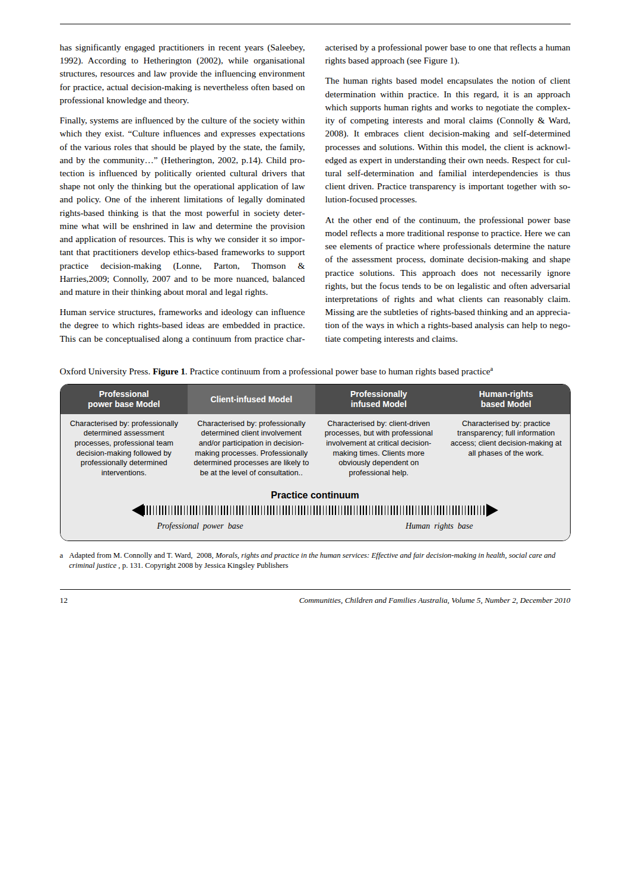has significantly engaged practitioners in recent years (Saleebey, 1992). According to Hetherington (2002), while organisational structures, resources and law provide the influencing environment for practice, actual decision-making is nevertheless often based on professional knowledge and theory.
Finally, systems are influenced by the culture of the society within which they exist. “Culture influences and expresses expectations of the various roles that should be played by the state, the family, and by the community…” (Hetherington, 2002, p.14). Child protection is influenced by politically oriented cultural drivers that shape not only the thinking but the operational application of law and policy. One of the inherent limitations of legally dominated rights-based thinking is that the most powerful in society determine what will be enshrined in law and determine the provision and application of resources. This is why we consider it so important that practitioners develop ethics-based frameworks to support practice decision-making (Lonne, Parton, Thomson & Harries,2009; Connolly, 2007 and to be more nuanced, balanced and mature in their thinking about moral and legal rights.
Human service structures, frameworks and ideology can influence the degree to which rights-based ideas are embedded in practice. This can be conceptualised along a continuum from practice characterised by a professional power base to one that reflects a human rights based approach (see Figure 1).
The human rights based model encapsulates the notion of client determination within practice. In this regard, it is an approach which supports human rights and works to negotiate the complexity of competing interests and moral claims (Connolly & Ward, 2008). It embraces client decision-making and self-determined processes and solutions. Within this model, the client is acknowledged as expert in understanding their own needs. Respect for cultural self-determination and familial interdependencies is thus client driven. Practice transparency is important together with solution-focused processes.
At the other end of the continuum, the professional power base model reflects a more traditional response to practice. Here we can see elements of practice where professionals determine the nature of the assessment process, dominate decision-making and shape practice solutions. This approach does not necessarily ignore rights, but the focus tends to be on legalistic and often adversarial interpretations of rights and what clients can reasonably claim. Missing are the subtleties of rights-based thinking and an appreciation of the ways in which a rights-based analysis can help to negotiate competing interests and claims.
Oxford University Press. Figure 1. Practice continuum from a professional power base to human rights based practicea
| Professional power base Model | Client-infused Model | Professionally infused Model | Human-rights based Model |
| --- | --- | --- | --- |
| Characterised by: professionally determined assessment processes, professional team decision-making followed by professionally determined interventions. | Characterised by: professionally determined client involvement and/or participation in decision-making processes. Professionally determined processes are likely to be at the level of consultation.. | Characterised by: client-driven processes, but with professional involvement at critical decision-making times. Clients more obviously dependent on professional help. | Characterised by: practice transparency; full information access; client decision-making at all phases of the work. |
Practice continuum
Professional power base Human rights base
a Adapted from M. Connolly and T. Ward, 2008, Morals, rights and practice in the human services: Effective and fair decision-making in health, social care and criminal justice , p. 131. Copyright 2008 by Jessica Kingsley Publishers
12 Communities, Children and Families Australia, Volume 5, Number 2, December 2010